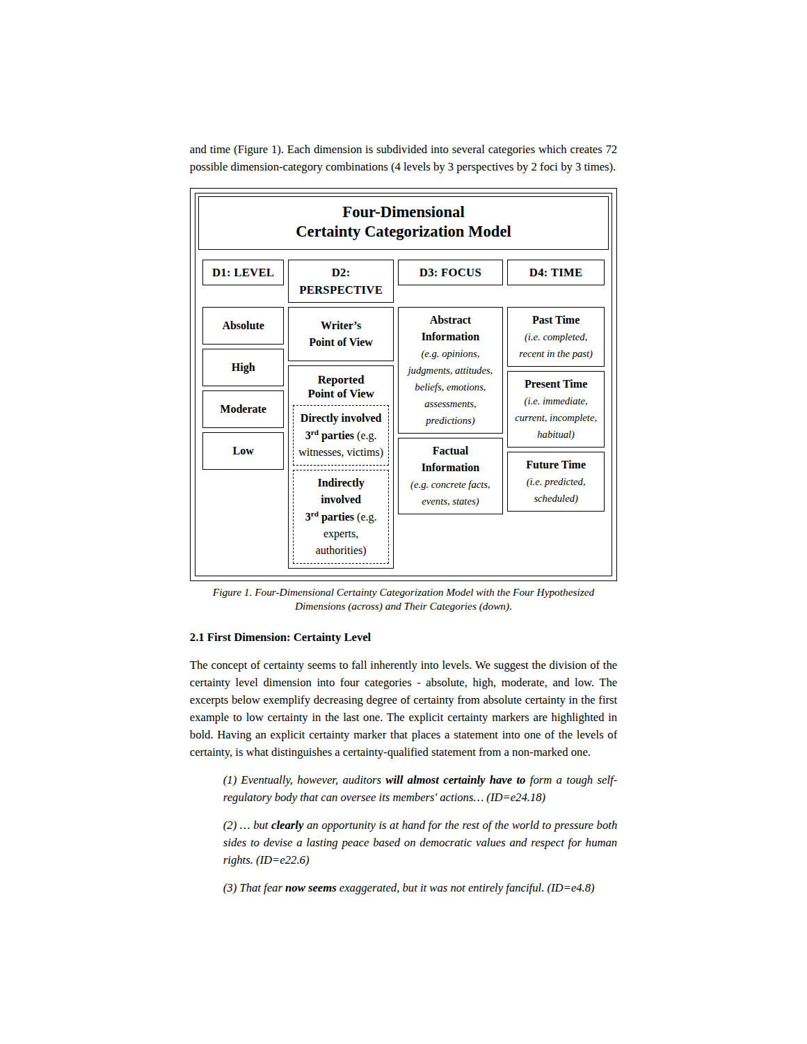and time (Figure 1). Each dimension is subdivided into several categories which creates 72 possible dimension-category combinations (4 levels by 3 perspectives by 2 foci by 3 times).
Four-Dimensional
Certainty Categorization Model
| D1: LEVEL | D2: PERSPECTIVE | D3: FOCUS | D4: TIME |
| Absolute High Moderate Low | Writer’s Point of View Reported Point of View Directly involved 3 rd parties (e.g. witnesses, victims) Indirectly involved 3 rd parties (e.g. experts, authorities) | Abstract Information (e.g. opinions, judgments, attitudes, beliefs, emotions, assessments, predictions) Factual Information (e.g. concrete facts, events, states) | Past Time (i.e. completed, recent in the past) Present Time (i.e. immediate, current, incomplete, habitual) Future Time (i.e. predicted, scheduled) |
Figure 1. Four-Dimensional Certainty Categorization Model with the Four Hypothesized
Dimensions (across) and Their Categories (down).
2.1 First Dimension: Certainty Level
The concept of certainty seems to fall inherently into levels. We suggest the division of the certainty level dimension into four categories - absolute, high, moderate, and low. The excerpts below exemplify decreasing degree of certainty from absolute certainty in the first example to low certainty in the last one. The explicit certainty markers are highlighted in bold. Having an explicit certainty marker that places a statement into one of the levels of certainty, is what distinguishes a certainty-qualified statement from a non-marked one.
(1) Eventually, however, auditors will almost certainly have to form a tough self-regulatory body that can oversee its members' actions… (ID=e24.18)
(2) … but clearly an opportunity is at hand for the rest of the world to pressure both sides to devise a lasting peace based on democratic values and respect for human rights. (ID=e22.6)
(3) That fear now seems exaggerated, but it was not entirely fanciful. (ID=e4.8)